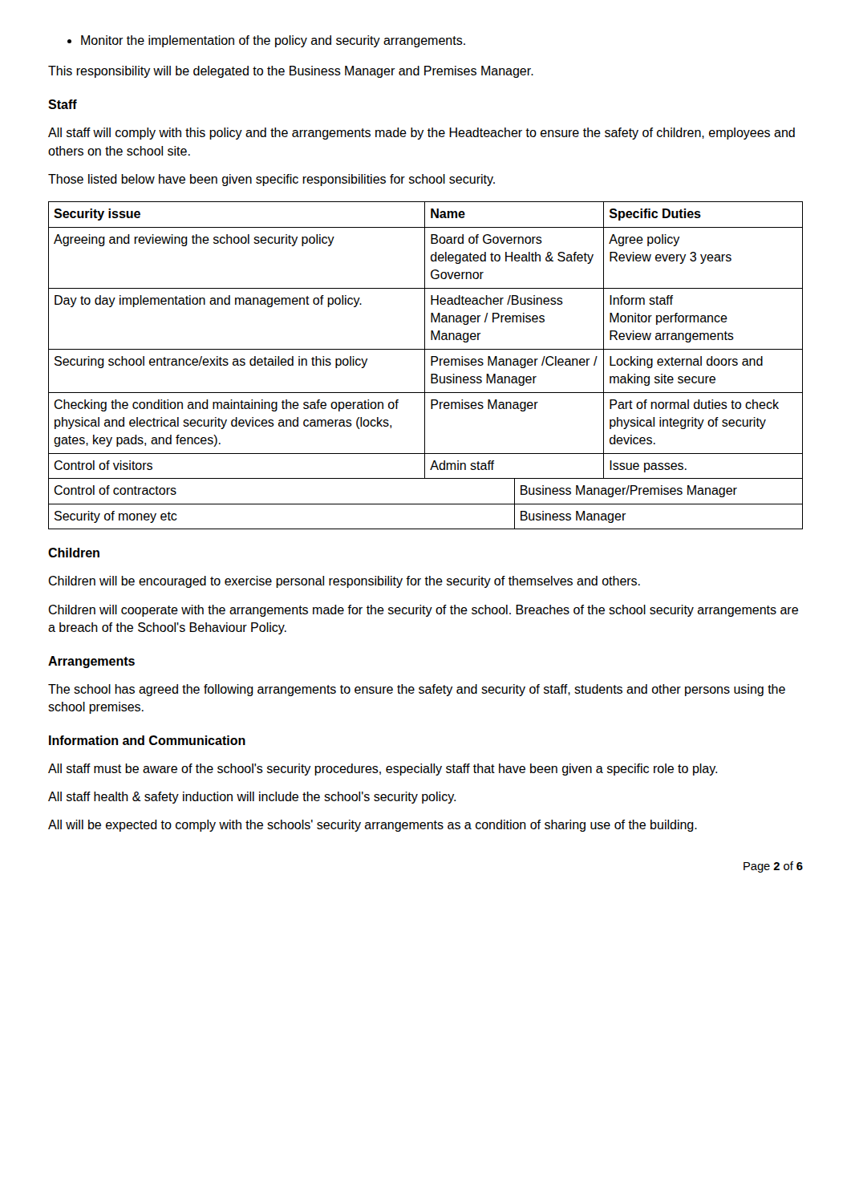Monitor the implementation of the policy and security arrangements.
This responsibility will be delegated to the Business Manager and Premises Manager.
Staff
All staff will comply with this policy and the arrangements made by the Headteacher to ensure the safety of children, employees and others on the school site.
Those listed below have been given specific responsibilities for school security.
| Security issue | Name | Specific Duties |
| --- | --- | --- |
| Agreeing and reviewing the school security policy | Board of Governors delegated to Health & Safety Governor | Agree policy Review every 3 years |
| Day to day implementation and management of policy. | Headteacher /Business Manager / Premises Manager | Inform staff Monitor performance Review arrangements |
| Securing school entrance/exits as detailed in this policy | Premises Manager /Cleaner / Business Manager | Locking external doors and making site secure |
| Checking the condition and maintaining the safe operation of physical and electrical security devices and cameras (locks, gates, key pads, and fences). | Premises Manager | Part of normal duties to check physical integrity of security devices. |
| Control of visitors | Admin staff | Issue passes. |
| Control of contractors | Business Manager/Premises Manager |
| Security of money etc | Business Manager |
Children
Children will be encouraged to exercise personal responsibility for the security of themselves and others.
Children will cooperate with the arrangements made for the security of the school. Breaches of the school security arrangements are a breach of the School's Behaviour Policy.
Arrangements
The school has agreed the following arrangements to ensure the safety and security of staff, students and other persons using the school premises.
Information and Communication
All staff must be aware of the school's security procedures, especially staff that have been given a specific role to play.
All staff health & safety induction will include the school's security policy.
All will be expected to comply with the schools' security arrangements as a condition of sharing use of the building.
Page 2 of 6